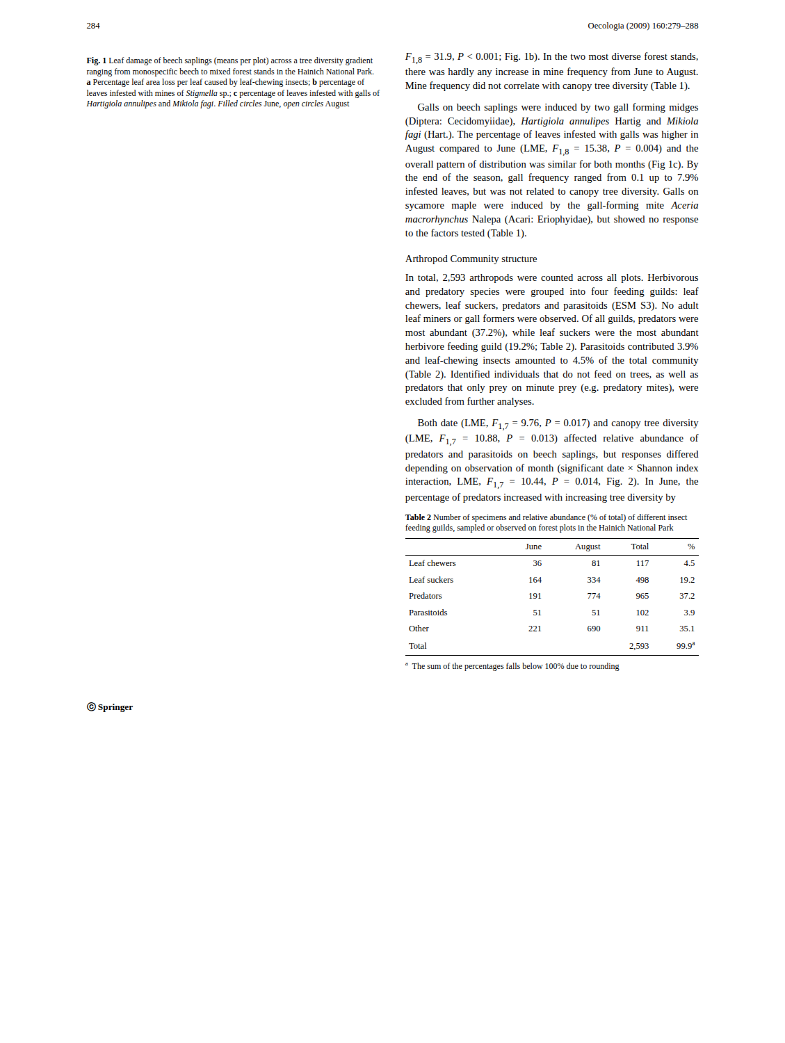284 Oecologia (2009) 160:279–288
Fig. 1 Leaf damage of beech saplings (means per plot) across a tree diversity gradient ranging from monospecific beech to mixed forest stands in the Hainich National Park. a Percentage leaf area loss per leaf caused by leaf-chewing insects; b percentage of leaves infested with mines of Stigmella sp.; c percentage of leaves infested with galls of Hartigiola annulipes and Mikiola fagi. Filled circles June, open circles August
F1,8 = 31.9, P < 0.001; Fig. 1b). In the two most diverse forest stands, there was hardly any increase in mine frequency from June to August. Mine frequency did not correlate with canopy tree diversity (Table 1).
Galls on beech saplings were induced by two gall forming midges (Diptera: Cecidomyiidae), Hartigiola annulipes Hartig and Mikiola fagi (Hart.). The percentage of leaves infested with galls was higher in August compared to June (LME, F1,8 = 15.38, P = 0.004) and the overall pattern of distribution was similar for both months (Fig 1c). By the end of the season, gall frequency ranged from 0.1 up to 7.9% infested leaves, but was not related to canopy tree diversity. Galls on sycamore maple were induced by the gall-forming mite Aceria macrorhynchus Nalepa (Acari: Eriophyidae), but showed no response to the factors tested (Table 1).
Arthropod Community structure
In total, 2,593 arthropods were counted across all plots. Herbivorous and predatory species were grouped into four feeding guilds: leaf chewers, leaf suckers, predators and parasitoids (ESM S3). No adult leaf miners or gall formers were observed. Of all guilds, predators were most abundant (37.2%), while leaf suckers were the most abundant herbivore feeding guild (19.2%; Table 2). Parasitoids contributed 3.9% and leaf-chewing insects amounted to 4.5% of the total community (Table 2). Identified individuals that do not feed on trees, as well as predators that only prey on minute prey (e.g. predatory mites), were excluded from further analyses.
Both date (LME, F1,7 = 9.76, P = 0.017) and canopy tree diversity (LME, F1,7 = 10.88, P = 0.013) affected relative abundance of predators and parasitoids on beech saplings, but responses differed depending on observation of month (significant date × Shannon index interaction, LME, F1,7 = 10.44, P = 0.014, Fig. 2). In June, the percentage of predators increased with increasing tree diversity by
Table 2 Number of specimens and relative abundance (% of total) of different insect feeding guilds, sampled or observed on forest plots in the Hainich National Park
| | June | August | Total | % |
| --- | --- | --- | --- | --- |
| Leaf chewers | 36 | 81 | 117 | 4.5 |
| Leaf suckers | 164 | 334 | 498 | 19.2 |
| Predators | 191 | 774 | 965 | 37.2 |
| Parasitoids | 51 | 51 | 102 | 3.9 |
| Other | 221 | 690 | 911 | 35.1 |
| Total | | | 2,593 | 99.9 a |
a The sum of the percentages falls below 100% due to rounding
ⓒ Springer